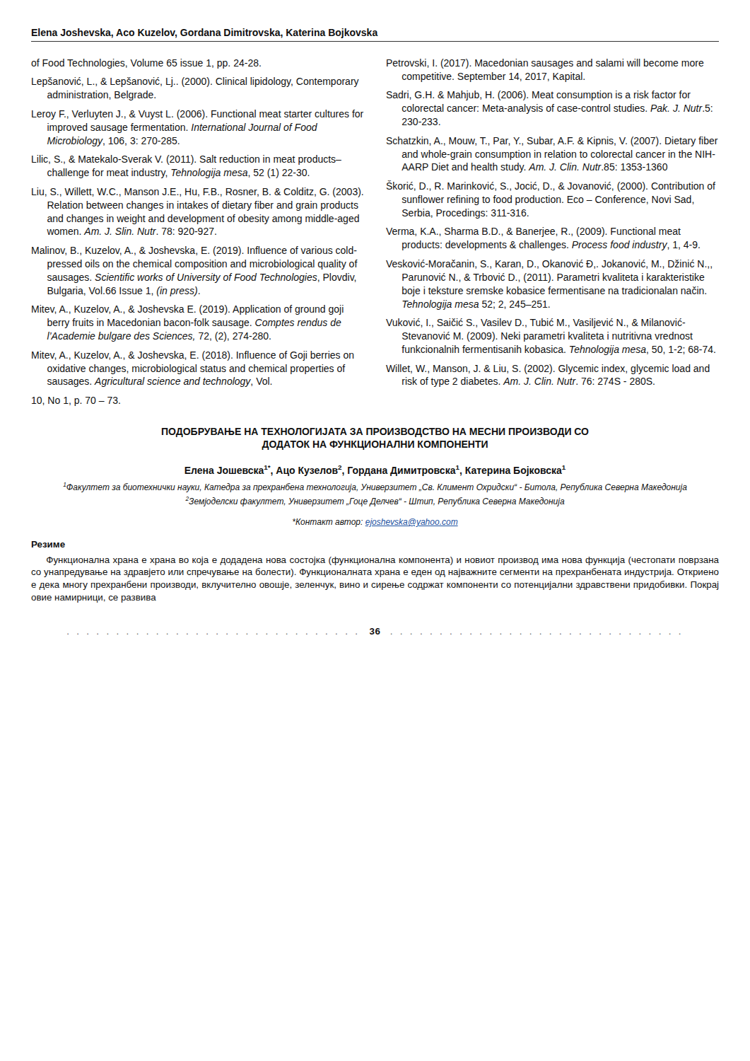Elena Joshevska, Aco Kuzelov, Gordana Dimitrovska, Katerina Bojkovska
of Food Technologies, Volume 65 issue 1, pp. 24-28.
Lepšanović, L., & Lepšanović, Lj.. (2000). Clinical lipidology, Contemporary administration, Belgrade.
Leroy F., Verluyten J., & Vuyst L. (2006). Functional meat starter cultures for improved sausage fermentation. International Journal of Food Microbiology, 106, 3: 270-285.
Lilic, S., & Matekalo-Sverak V. (2011). Salt reduction in meat products–challenge for meat industry, Tehnologija mesa, 52 (1) 22-30.
Liu, S., Willett, W.C., Manson J.E., Hu, F.B., Rosner, B. & Colditz, G. (2003). Relation between changes in intakes of dietary fiber and grain products and changes in weight and development of obesity among middle-aged women. Am. J. Slin. Nutr. 78: 920-927.
Malinov, B., Kuzelov, A., & Joshevska, E. (2019). Influence of various cold-pressed oils on the chemical composition and microbiological quality of sausages. Scientific works of University of Food Technologies, Plovdiv, Bulgaria, Vol.66 Issue 1, (in press).
Mitev, A., Kuzelov, A., & Joshevska E. (2019). Application of ground goji berry fruits in Macedonian bacon-folk sausage. Comptes rendus de l’Academie bulgare des Sciences, 72, (2), 274-280.
Mitev, A., Kuzelov, A., & Joshevska, E. (2018). Influence of Goji berries on oxidative changes, microbiological status and chemical properties of sausages. Agricultural science and technology, Vol.
10, No 1, p. 70 – 73.
Petrovski, I. (2017). Macedonian sausages and salami will become more competitive. September 14, 2017, Kapital.
Sadri, G.H. & Mahjub, H. (2006). Meat consumption is a risk factor for colorectal cancer: Meta-analysis of case-control studies. Pak. J. Nutr.5: 230-233.
Schatzkin, A., Mouw, T., Par, Y., Subar, A.F. & Kipnis, V. (2007). Dietary fiber and whole-grain consumption in relation to colorectal cancer in the NIH-AARP Diet and health study. Am. J. Clin. Nutr.85: 1353-1360
Škorić, D., R. Marinković, S., Jocić, D., & Jovanović, (2000). Contribution of sunflower refining to food production. Eco – Conference, Novi Sad, Serbia, Procedings: 311-316.
Verma, K.A., Sharma B.D., & Banerjee, R., (2009). Functional meat products: developments & challenges. Process food industry, 1, 4-9.
Vesković-Moračanin, S., Karan, D., Okanović Đ,. Jokanović, M., Džinić N.,, Parunović N., & Trbović D., (2011). Parametri kvaliteta i karakteristike boje i teksture sremske kobasice fermentisane na tradicionalan način. Tehnologija mesa 52; 2, 245–251.
Vuković, I., Saičić S., Vasilev D., Tubić M., Vasiljević N., & Milanović-Stevanović M. (2009). Neki parametri kvaliteta i nutritivna vrednost funkcionalnih fermentisanih kobasica. Tehnologija mesa, 50, 1-2; 68-74.
Willet, W., Manson, J. & Liu, S. (2002). Glycemic index, glycemic load and risk of type 2 diabetes. Am. J. Clin. Nutr. 76: 274S - 280S.
ПОДОБРУВАЊЕ НА ТЕХНОЛОГИЈАТА ЗА ПРОИЗВОДСТВО НА МЕСНИ ПРОИЗВОДИ СО
ДОДАТОК НА ФУНКЦИОНАЛНИ КОМПОНЕНТИ
Елена Јошевска1*, Ацо Кузелов2, Гордана Димитровска1, Катерина Бојковска1
1Факултет за биотехнички науки, Катедра за прехранбена технологија, Универзитет „Св. Климент Охридски“ - Битола, Република Северна Македонија
2Земјоделски факултет, Универзитет „Гоце Делчев“ - Штип, Република Северна Македонија
*Контакт автор: ejoshevska@yahoo.com
Резиме
Функционална храна е храна во која е додадена нова состојка (функционална компонента) и новиот производ има нова функција (честопати поврзана со унапредување на здравјето или спречување на болести). Функционалната храна е еден од најважните сегменти на прехранбената индустрија. Откриено е дека многу прехранбени производи, вклучително овошје, зеленчук, вино и сирење содржат компоненти со потенцијални здравствени придобивки. Покрај овие намирници, се развива
. . . . . . . . . . . . . . . . . . . . . . . . . . . . . . 36 . . . . . . . . . . . . . . . . . . . . . . . . . . . . . .